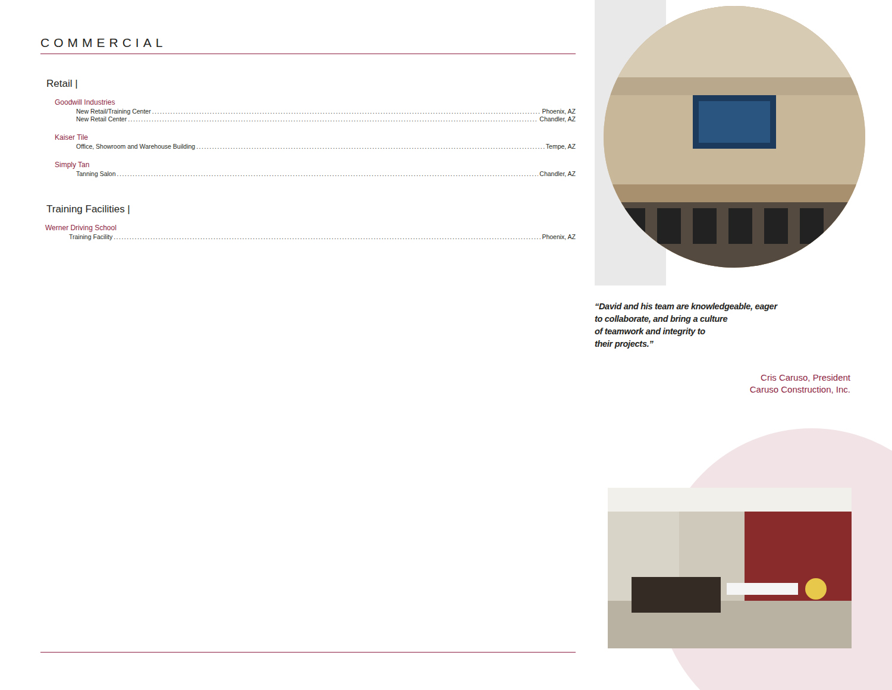COMMERCIAL
Retail |
Goodwill Industries
New Retail/Training Center .................................................................................................................................................................................................................. Phoenix, AZ
New Retail Center .......................................................................................................................................................................................................................... Chandler, AZ
Kaiser Tile
Office, Showroom and Warehouse Building ................................................................................................................................................................. Tempe, AZ
Simply Tan
Tanning Salon ................................................................................................................................................................................................................................. Chandler, AZ
Training Facilities |
Werner Driving School
Training Facility ............................................................................................................................................................................................................................. Phoenix, AZ
“David and his team are knowledgeable, eager
to collaborate, and bring a culture
of teamwork and integrity to
their projects.”
Cris Caruso, President
Caruso Construction, Inc.